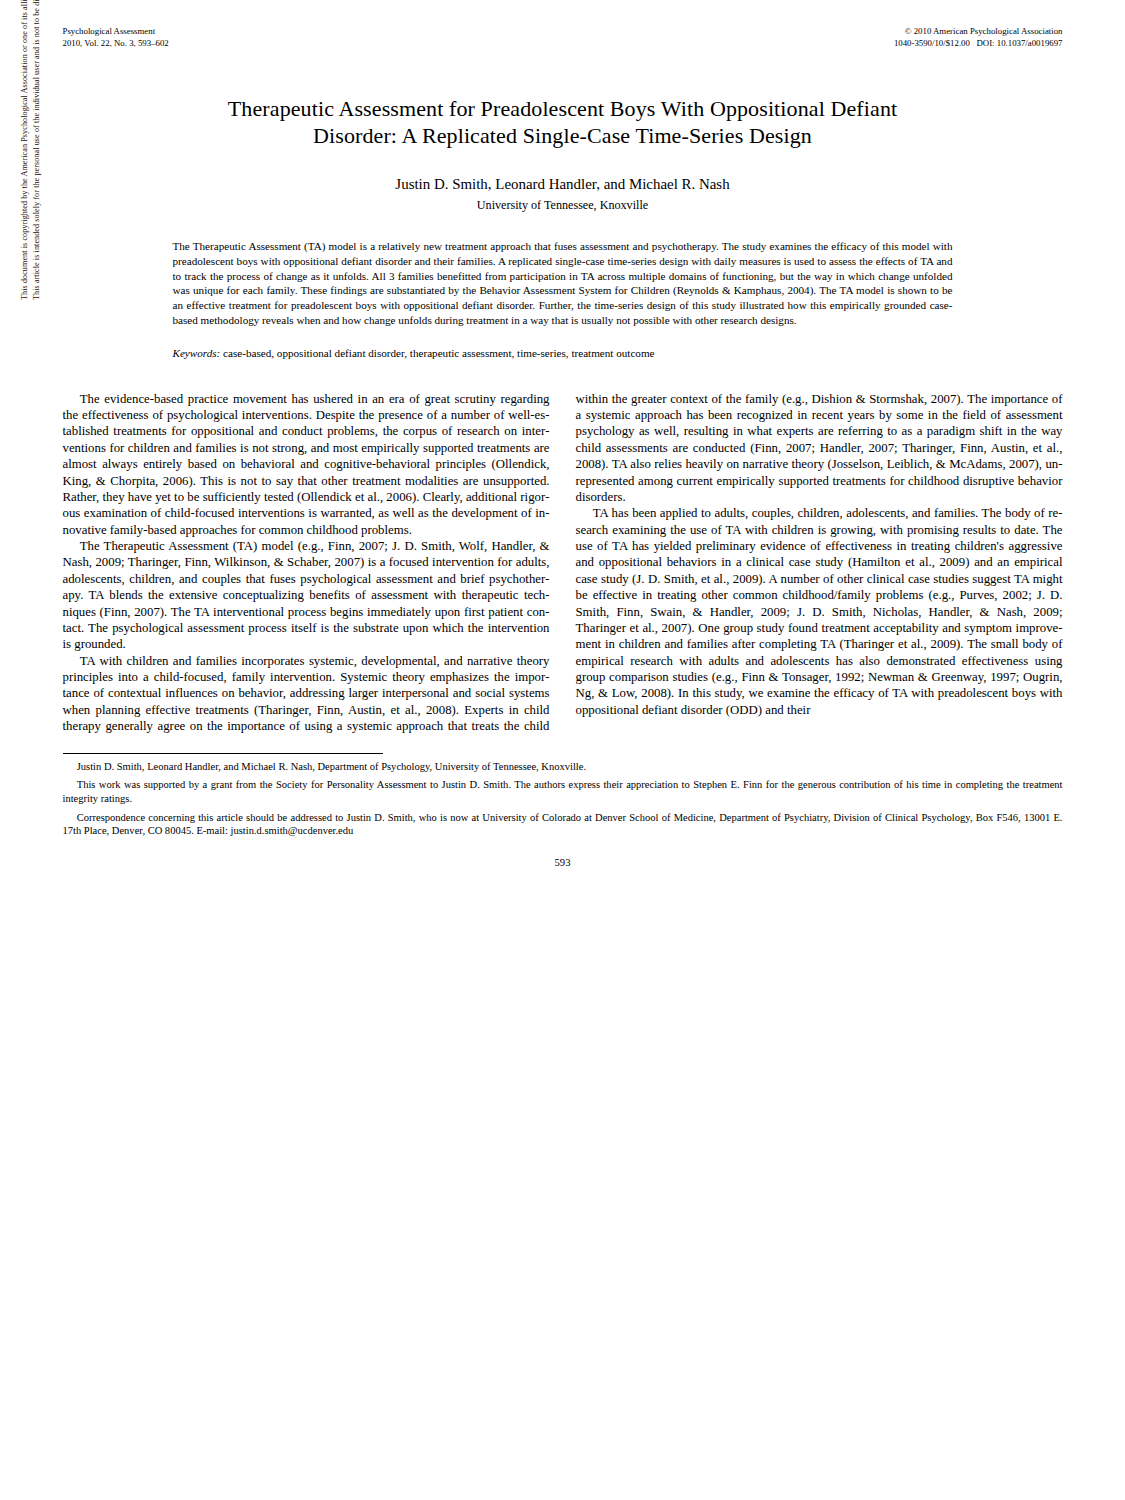This document is copyrighted by the American Psychological Association or one of its allied publishers.
This article is intended solely for the personal use of the individual user and is not to be disseminated broadly.
Psychological Assessment
2010, Vol. 22, No. 3, 593–602
© 2010 American Psychological Association
1040-3590/10/$12.00 DOI: 10.1037/a0019697
Therapeutic Assessment for Preadolescent Boys With Oppositional Defiant
Disorder: A Replicated Single-Case Time-Series Design
Justin D. Smith, Leonard Handler, and Michael R. Nash
University of Tennessee, Knoxville
The Therapeutic Assessment (TA) model is a relatively new treatment approach that fuses assessment and psychotherapy. The study examines the efficacy of this model with preadolescent boys with oppositional defiant disorder and their families. A replicated single-case time-series design with daily measures is used to assess the effects of TA and to track the process of change as it unfolds. All 3 families benefitted from participation in TA across multiple domains of functioning, but the way in which change unfolded was unique for each family. These findings are substantiated by the Behavior Assessment System for Children (Reynolds & Kamphaus, 2004). The TA model is shown to be an effective treatment for preadolescent boys with oppositional defiant disorder. Further, the time-series design of this study illustrated how this empirically grounded case-based methodology reveals when and how change unfolds during treatment in a way that is usually not possible with other research designs.
Keywords: case-based, oppositional defiant disorder, therapeutic assessment, time-series, treatment outcome
The evidence-based practice movement has ushered in an era of great scrutiny regarding the effectiveness of psychological interventions. Despite the presence of a number of well-established treatments for oppositional and conduct problems, the corpus of research on interventions for children and families is not strong, and most empirically supported treatments are almost always entirely based on behavioral and cognitive-behavioral principles (Ollendick, King, & Chorpita, 2006). This is not to say that other treatment modalities are unsupported. Rather, they have yet to be sufficiently tested (Ollendick et al., 2006). Clearly, additional rigorous examination of child-focused interventions is warranted, as well as the development of innovative family-based approaches for common childhood problems.
The Therapeutic Assessment (TA) model (e.g., Finn, 2007; J. D. Smith, Wolf, Handler, & Nash, 2009; Tharinger, Finn, Wilkinson, & Schaber, 2007) is a focused intervention for adults, adolescents, children, and couples that fuses psychological assessment and brief psychotherapy. TA blends the extensive conceptualizing benefits of assessment with therapeutic techniques (Finn, 2007). The TA interventional process begins immediately upon first patient contact. The psychological assessment process itself is the substrate upon which the intervention is grounded.
TA with children and families incorporates systemic, developmental, and narrative theory principles into a child-focused, family intervention. Systemic theory emphasizes the importance of contextual influences on behavior, addressing larger interpersonal and social systems when planning effective treatments (Tharinger, Finn, Austin, et al., 2008). Experts in child therapy generally agree on the importance of using a systemic approach that treats the child within the greater context of the family (e.g., Dishion & Stormshak, 2007). The importance of a systemic approach has been recognized in recent years by some in the field of assessment psychology as well, resulting in what experts are referring to as a paradigm shift in the way child assessments are conducted (Finn, 2007; Handler, 2007; Tharinger, Finn, Austin, et al., 2008). TA also relies heavily on narrative theory (Josselson, Leiblich, & McAdams, 2007), unrepresented among current empirically supported treatments for childhood disruptive behavior disorders.
TA has been applied to adults, couples, children, adolescents, and families. The body of research examining the use of TA with children is growing, with promising results to date. The use of TA has yielded preliminary evidence of effectiveness in treating children's aggressive and oppositional behaviors in a clinical case study (Hamilton et al., 2009) and an empirical case study (J. D. Smith, et al., 2009). A number of other clinical case studies suggest TA might be effective in treating other common childhood/family problems (e.g., Purves, 2002; J. D. Smith, Finn, Swain, & Handler, 2009; J. D. Smith, Nicholas, Handler, & Nash, 2009; Tharinger et al., 2007). One group study found treatment acceptability and symptom improvement in children and families after completing TA (Tharinger et al., 2009). The small body of empirical research with adults and adolescents has also demonstrated effectiveness using group comparison studies (e.g., Finn & Tonsager, 1992; Newman & Greenway, 1997; Ougrin, Ng, & Low, 2008). In this study, we examine the efficacy of TA with preadolescent boys with oppositional defiant disorder (ODD) and their
Justin D. Smith, Leonard Handler, and Michael R. Nash, Department of Psychology, University of Tennessee, Knoxville.
This work was supported by a grant from the Society for Personality Assessment to Justin D. Smith. The authors express their appreciation to Stephen E. Finn for the generous contribution of his time in completing the treatment integrity ratings.
Correspondence concerning this article should be addressed to Justin D. Smith, who is now at University of Colorado at Denver School of Medicine, Department of Psychiatry, Division of Clinical Psychology, Box F546, 13001 E. 17th Place, Denver, CO 80045. E-mail: justin.d.smith@ucdenver.edu
593